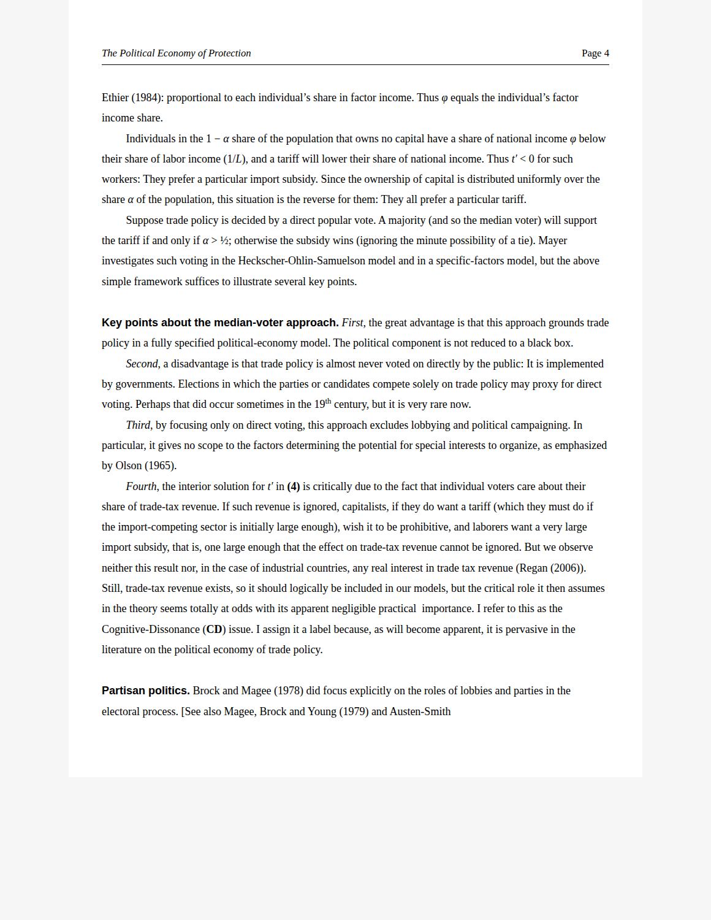The Political Economy of Protection Page 4
Ethier (1984): proportional to each individual’s share in factor income. Thus φ equals the individual’s factor income share.
Individuals in the 1 − α share of the population that owns no capital have a share of national income φ below their share of labor income (1/L), and a tariff will lower their share of national income. Thus t′ < 0 for such workers: They prefer a particular import subsidy. Since the ownership of capital is distributed uniformly over the share α of the population, this situation is the reverse for them: They all prefer a particular tariff.
Suppose trade policy is decided by a direct popular vote. A majority (and so the median voter) will support the tariff if and only if α > ½; otherwise the subsidy wins (ignoring the minute possibility of a tie). Mayer investigates such voting in the Heckscher-Ohlin-Samuelson model and in a specific-factors model, but the above simple framework suffices to illustrate several key points.
Key points about the median-voter approach. First, the great advantage is that this approach grounds trade policy in a fully specified political-economy model. The political component is not reduced to a black box.
Second, a disadvantage is that trade policy is almost never voted on directly by the public: It is implemented by governments. Elections in which the parties or candidates compete solely on trade policy may proxy for direct voting. Perhaps that did occur sometimes in the 19th century, but it is very rare now.
Third, by focusing only on direct voting, this approach excludes lobbying and political campaigning. In particular, it gives no scope to the factors determining the potential for special interests to organize, as emphasized by Olson (1965).
Fourth, the interior solution for t′ in (4) is critically due to the fact that individual voters care about their share of trade-tax revenue. If such revenue is ignored, capitalists, if they do want a tariff (which they must do if the import-competing sector is initially large enough), wish it to be prohibitive, and laborers want a very large import subsidy, that is, one large enough that the effect on trade-tax revenue cannot be ignored. But we observe neither this result nor, in the case of industrial countries, any real interest in trade tax revenue (Regan (2006)). Still, trade-tax revenue exists, so it should logically be included in our models, but the critical role it then assumes in the theory seems totally at odds with its apparent negligible practical importance. I refer to this as the Cognitive-Dissonance (CD) issue. I assign it a label because, as will become apparent, it is pervasive in the literature on the political economy of trade policy.
Partisan politics. Brock and Magee (1978) did focus explicitly on the roles of lobbies and parties in the electoral process. [See also Magee, Brock and Young (1979) and Austen-Smith